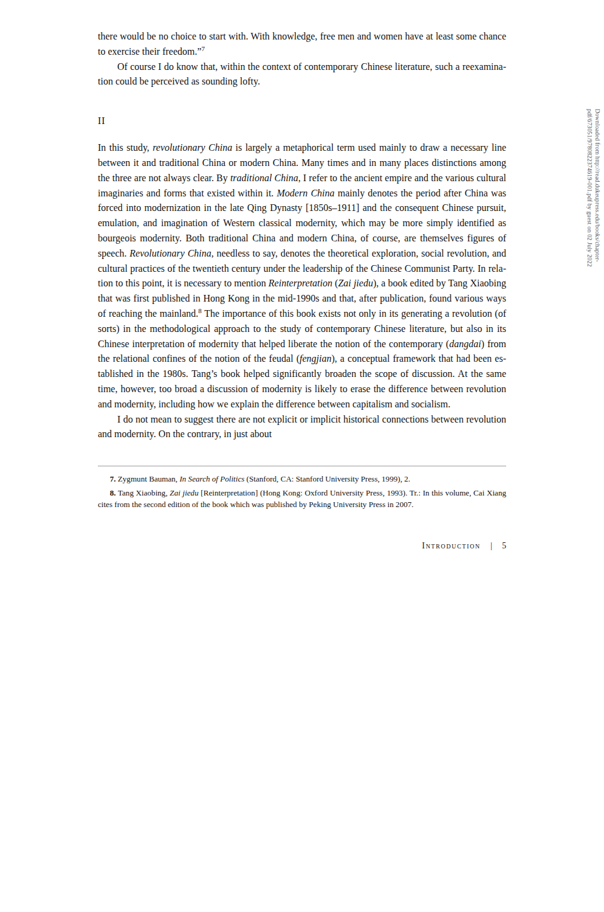Downloaded from http://read.dukeupress.edu/books/chapter-pdf/673051/9780822374619-001.pdf by guest on 02 July 2022
there would be no choice to start with. With knowledge, free men and women have at least some chance to exercise their freedom.”7
Of course I do know that, within the context of contemporary Chinese literature, such a reexamination could be perceived as sounding lofty.
II
In this study, revolutionary China is largely a metaphorical term used mainly to draw a necessary line between it and traditional China or modern China. Many times and in many places distinctions among the three are not always clear. By traditional China, I refer to the ancient empire and the various cultural imaginaries and forms that existed within it. Modern China mainly denotes the period after China was forced into modernization in the late Qing Dynasty [1850s–1911] and the consequent Chinese pursuit, emulation, and imagination of Western classical modernity, which may be more simply identified as bourgeois modernity. Both traditional China and modern China, of course, are themselves figures of speech. Revolutionary China, needless to say, denotes the theoretical exploration, social revolution, and cultural practices of the twentieth century under the leadership of the Chinese Communist Party. In relation to this point, it is necessary to mention Reinterpretation (Zai jiedu), a book edited by Tang Xiaobing that was first published in Hong Kong in the mid-1990s and that, after publication, found various ways of reaching the mainland.8 The importance of this book exists not only in its generating a revolution (of sorts) in the methodological approach to the study of contemporary Chinese literature, but also in its Chinese interpretation of modernity that helped liberate the notion of the contemporary (dangdai) from the relational confines of the notion of the feudal (fengjian), a conceptual framework that had been established in the 1980s. Tang’s book helped significantly broaden the scope of discussion. At the same time, however, too broad a discussion of modernity is likely to erase the difference between revolution and modernity, including how we explain the difference between capitalism and socialism.
I do not mean to suggest there are not explicit or implicit historical connections between revolution and modernity. On the contrary, in just about
7. Zygmunt Bauman, In Search of Politics (Stanford, CA: Stanford University Press, 1999), 2.
8. Tang Xiaobing, Zai jiedu [Reinterpretation] (Hong Kong: Oxford University Press, 1993). Tr.: In this volume, Cai Xiang cites from the second edition of the book which was published by Peking University Press in 2007.
Introduction|5